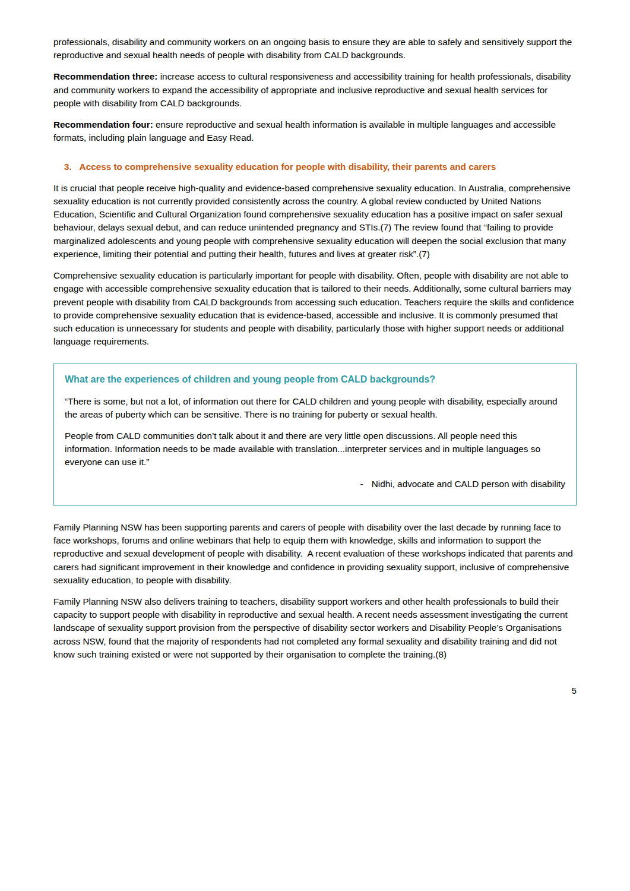professionals, disability and community workers on an ongoing basis to ensure they are able to safely and sensitively support the reproductive and sexual health needs of people with disability from CALD backgrounds.
Recommendation three: increase access to cultural responsiveness and accessibility training for health professionals, disability and community workers to expand the accessibility of appropriate and inclusive reproductive and sexual health services for people with disability from CALD backgrounds.
Recommendation four: ensure reproductive and sexual health information is available in multiple languages and accessible formats, including plain language and Easy Read.
3. Access to comprehensive sexuality education for people with disability, their parents and carers
It is crucial that people receive high-quality and evidence-based comprehensive sexuality education. In Australia, comprehensive sexuality education is not currently provided consistently across the country. A global review conducted by United Nations Education, Scientific and Cultural Organization found comprehensive sexuality education has a positive impact on safer sexual behaviour, delays sexual debut, and can reduce unintended pregnancy and STIs.(7) The review found that “failing to provide marginalized adolescents and young people with comprehensive sexuality education will deepen the social exclusion that many experience, limiting their potential and putting their health, futures and lives at greater risk”.(7)
Comprehensive sexuality education is particularly important for people with disability. Often, people with disability are not able to engage with accessible comprehensive sexuality education that is tailored to their needs. Additionally, some cultural barriers may prevent people with disability from CALD backgrounds from accessing such education. Teachers require the skills and confidence to provide comprehensive sexuality education that is evidence-based, accessible and inclusive. It is commonly presumed that such education is unnecessary for students and people with disability, particularly those with higher support needs or additional language requirements.
What are the experiences of children and young people from CALD backgrounds?
“There is some, but not a lot, of information out there for CALD children and young people with disability, especially around the areas of puberty which can be sensitive. There is no training for puberty or sexual health.
People from CALD communities don’t talk about it and there are very little open discussions. All people need this information. Information needs to be made available with translation...interpreter services and in multiple languages so everyone can use it.”
-Nidhi, advocate and CALD person with disability
Family Planning NSW has been supporting parents and carers of people with disability over the last decade by running face to face workshops, forums and online webinars that help to equip them with knowledge, skills and information to support the reproductive and sexual development of people with disability. A recent evaluation of these workshops indicated that parents and carers had significant improvement in their knowledge and confidence in providing sexuality support, inclusive of comprehensive sexuality education, to people with disability.
Family Planning NSW also delivers training to teachers, disability support workers and other health professionals to build their capacity to support people with disability in reproductive and sexual health. A recent needs assessment investigating the current landscape of sexuality support provision from the perspective of disability sector workers and Disability People’s Organisations across NSW, found that the majority of respondents had not completed any formal sexuality and disability training and did not know such training existed or were not supported by their organisation to complete the training.(8)
5